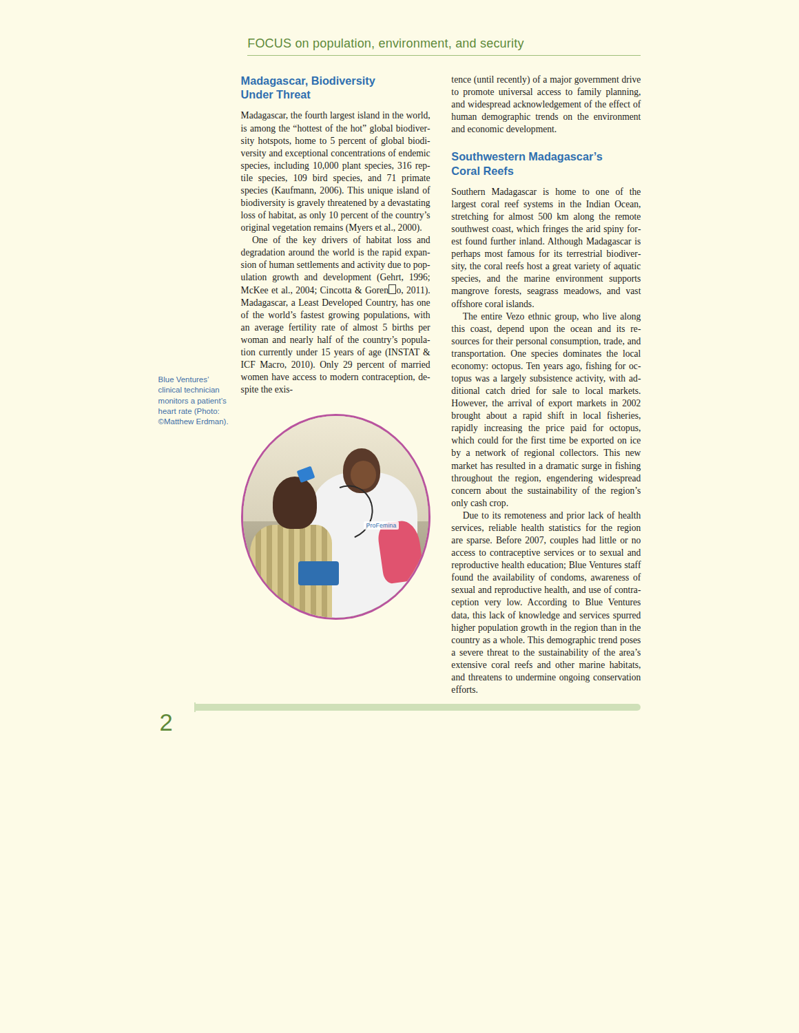FOCUS on population, environment, and security
Blue Ventures’ clinical technician monitors a patient’s heart rate (Photo: ©Matthew Erdman).
Madagascar, Biodiversity
Under Threat
Madagascar, the fourth largest island in the world, is among the “hottest of the hot” global biodiversity hotspots, home to 5 percent of global biodiversity and exceptional concentrations of endemic species, including 10,000 plant species, 316 reptile species, 109 bird species, and 71 primate species (Kaufmann, 2006). This unique island of biodiversity is gravely threatened by a devastating loss of habitat, as only 10 percent of the country’s original vegetation remains (Myers et al., 2000).
One of the key drivers of habitat loss and degradation around the world is the rapid expansion of human settlements and activity due to population growth and development (Gehrt, 1996; McKee et al., 2004; Cincotta & Goren o, 2011). Madagascar, a Least Developed Country, has one of the world’s fastest growing populations, with an average fertility rate of almost 5 births per woman and nearly half of the country’s population currently under 15 years of age (INSTAT & ICF Macro, 2010). Only 29 percent of married women have access to modern contraception, despite the exis-
ProFemina
tence (until recently) of a major government drive to promote universal access to family planning, and widespread acknowledgement of the effect of human demographic trends on the environment and economic development.
Southwestern Madagascar’s
Coral Reefs
Southern Madagascar is home to one of the largest coral reef systems in the Indian Ocean, stretching for almost 500 km along the remote southwest coast, which fringes the arid spiny forest found further inland. Although Madagascar is perhaps most famous for its terrestrial biodiversity, the coral reefs host a great variety of aquatic species, and the marine environment supports mangrove forests, seagrass meadows, and vast offshore coral islands.
The entire Vezo ethnic group, who live along this coast, depend upon the ocean and its resources for their personal consumption, trade, and transportation. One species dominates the local economy: octopus. Ten years ago, fishing for octopus was a largely subsistence activity, with additional catch dried for sale to local markets. However, the arrival of export markets in 2002 brought about a rapid shift in local fisheries, rapidly increasing the price paid for octopus, which could for the first time be exported on ice by a network of regional collectors. This new market has resulted in a dramatic surge in fishing throughout the region, engendering widespread concern about the sustainability of the region’s only cash crop.
Due to its remoteness and prior lack of health services, reliable health statistics for the region are sparse. Before 2007, couples had little or no access to contraceptive services or to sexual and reproductive health education; Blue Ventures staff found the availability of condoms, awareness of sexual and reproductive health, and use of contraception very low. According to Blue Ventures data, this lack of knowledge and services spurred higher population growth in the region than in the country as a whole. This demographic trend poses a severe threat to the sustainability of the area’s extensive coral reefs and other marine habitats, and threatens to undermine ongoing conservation efforts.
2